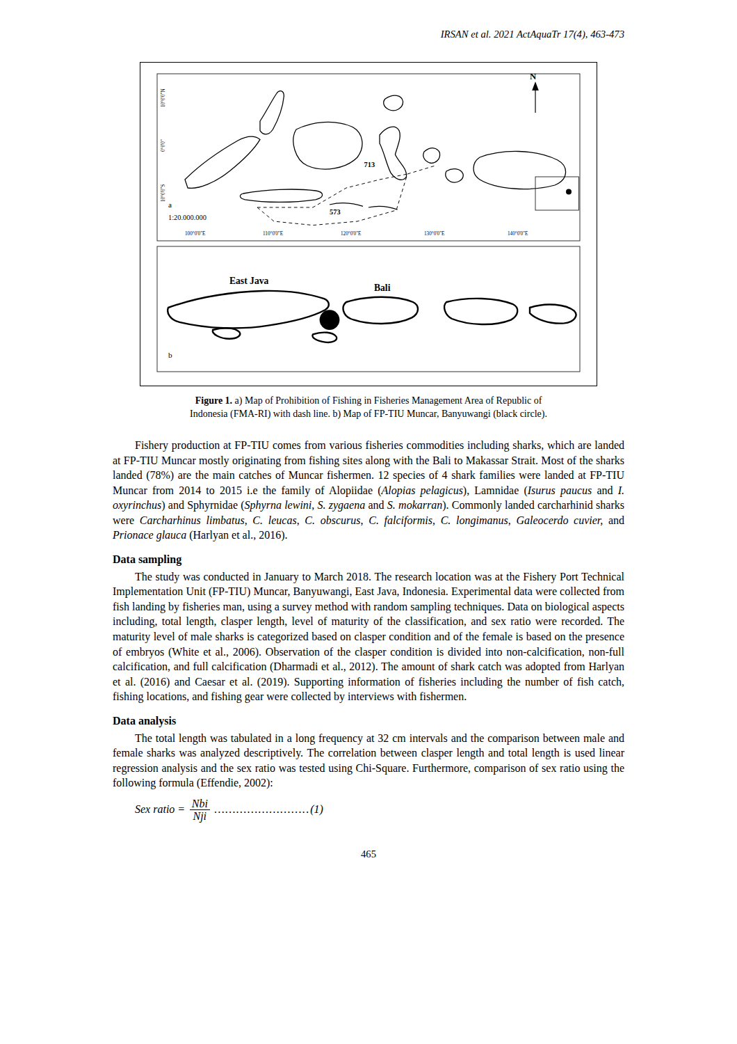IRSAN et al. 2021 ActAquaTr 17(4), 463-473
Map of Indonesia showing Fisheries Management Areas and FP-TIU Muncar location Panel a: outline map of the Indonesian archipelago with dashed boundaries marking Fisheries Management Areas 713 and 573, a north arrow, latitude labels 10°0'0"N, 0°0'0", 10°0'0"S, longitude labels 100°0'0"E to 140°0'0"E, and scale 1:20,000,000. Panel b: enlarged outline of eastern Java and Bali with a black circle marking FP-TIU Muncar, Banyuwangi. N 10°0'0"N 0°0'0" 10°0'0"S 100°0'0"E 110°0'0"E 120°0'0"E 130°0'0"E 140°0'0"E 713 573 a 1:20.000.000 East Java Bali b
Figure 1. a) Map of Prohibition of Fishing in Fisheries Management Area of Republic of Indonesia (FMA-RI) with dash line. b) Map of FP-TIU Muncar, Banyuwangi (black circle).
Fishery production at FP-TIU comes from various fisheries commodities including sharks, which are landed at FP-TIU Muncar mostly originating from fishing sites along with the Bali to Makassar Strait. Most of the sharks landed (78%) are the main catches of Muncar fishermen. 12 species of 4 shark families were landed at FP-TIU Muncar from 2014 to 2015 i.e the family of Alopiidae (Alopias pelagicus), Lamnidae (Isurus paucus and I. oxyrinchus) and Sphyrnidae (Sphyrna lewini, S. zygaena and S. mokarran). Commonly landed carcharhinid sharks were Carcharhinus limbatus, C. leucas, C. obscurus, C. falciformis, C. longimanus, Galeocerdo cuvier, and Prionace glauca (Harlyan et al., 2016).
Data sampling
The study was conducted in January to March 2018. The research location was at the Fishery Port Technical Implementation Unit (FP-TIU) Muncar, Banyuwangi, East Java, Indonesia. Experimental data were collected from fish landing by fisheries man, using a survey method with random sampling techniques. Data on biological aspects including, total length, clasper length, level of maturity of the classification, and sex ratio were recorded. The maturity level of male sharks is categorized based on clasper condition and of the female is based on the presence of embryos (White et al., 2006). Observation of the clasper condition is divided into non-calcification, non-full calcification, and full calcification (Dharmadi et al., 2012). The amount of shark catch was adopted from Harlyan et al. (2016) and Caesar et al. (2019). Supporting information of fisheries including the number of fish catch, fishing locations, and fishing gear were collected by interviews with fishermen.
Data analysis
The total length was tabulated in a long frequency at 32 cm intervals and the comparison between male and female sharks was analyzed descriptively. The correlation between clasper length and total length is used linear regression analysis and the sex ratio was tested using Chi-Square. Furthermore, comparison of sex ratio using the following formula (Effendie, 2002):
Sex ratio = Nbi Nji ……………………..(1)
465